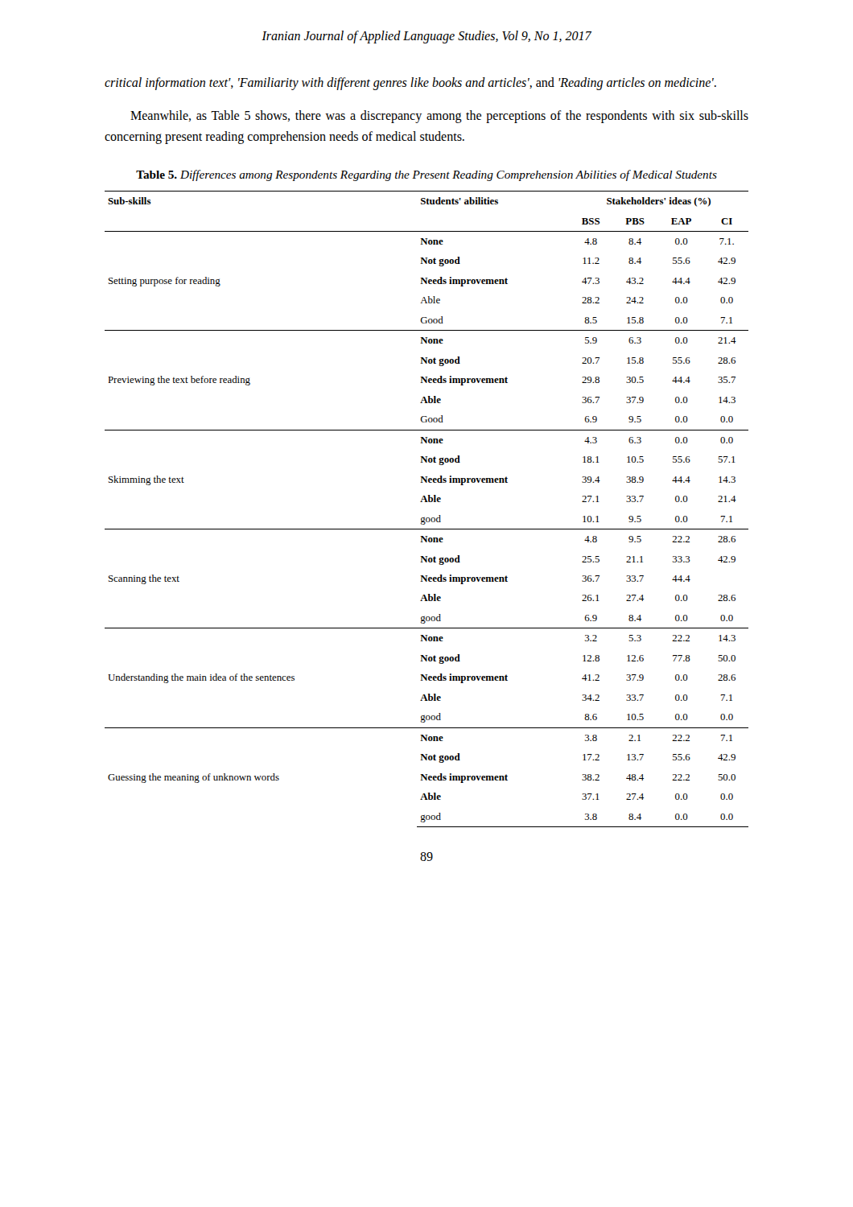Iranian Journal of Applied Language Studies, Vol 9, No 1, 2017
critical information text', 'Familiarity with different genres like books and articles', and 'Reading articles on medicine'.
Meanwhile, as Table 5 shows, there was a discrepancy among the perceptions of the respondents with six sub-skills concerning present reading comprehension needs of medical students.
Table 5. Differences among Respondents Regarding the Present Reading Comprehension Abilities of Medical Students
| Sub-skills | Students' abilities | Stakeholders' ideas (%) |
| --- | --- | --- |
| | | BSS | PBS | EAP | CI |
| Setting purpose for reading | None | 4.8 | 8.4 | 0.0 | 7.1. |
| Not good | 11.2 | 8.4 | 55.6 | 42.9 |
| Needs improvement | 47.3 | 43.2 | 44.4 | 42.9 |
| Able | 28.2 | 24.2 | 0.0 | 0.0 |
| Good | 8.5 | 15.8 | 0.0 | 7.1 |
| Previewing the text before reading | None | 5.9 | 6.3 | 0.0 | 21.4 |
| Not good | 20.7 | 15.8 | 55.6 | 28.6 |
| Needs improvement | 29.8 | 30.5 | 44.4 | 35.7 |
| Able | 36.7 | 37.9 | 0.0 | 14.3 |
| Good | 6.9 | 9.5 | 0.0 | 0.0 |
| Skimming the text | None | 4.3 | 6.3 | 0.0 | 0.0 |
| Not good | 18.1 | 10.5 | 55.6 | 57.1 |
| Needs improvement | 39.4 | 38.9 | 44.4 | 14.3 |
| Able | 27.1 | 33.7 | 0.0 | 21.4 |
| good | 10.1 | 9.5 | 0.0 | 7.1 |
| Scanning the text | None | 4.8 | 9.5 | 22.2 | 28.6 |
| Not good | 25.5 | 21.1 | 33.3 | 42.9 |
| Needs improvement | 36.7 | 33.7 | 44.4 | |
| Able | 26.1 | 27.4 | 0.0 | 28.6 |
| good | 6.9 | 8.4 | 0.0 | 0.0 |
| Understanding the main idea of the sentences | None | 3.2 | 5.3 | 22.2 | 14.3 |
| Not good | 12.8 | 12.6 | 77.8 | 50.0 |
| Needs improvement | 41.2 | 37.9 | 0.0 | 28.6 |
| Able | 34.2 | 33.7 | 0.0 | 7.1 |
| good | 8.6 | 10.5 | 0.0 | 0.0 |
| Guessing the meaning of unknown words | None | 3.8 | 2.1 | 22.2 | 7.1 |
| Not good | 17.2 | 13.7 | 55.6 | 42.9 |
| Needs improvement | 38.2 | 48.4 | 22.2 | 50.0 |
| Able | 37.1 | 27.4 | 0.0 | 0.0 |
| good | 3.8 | 8.4 | 0.0 | 0.0 |
89